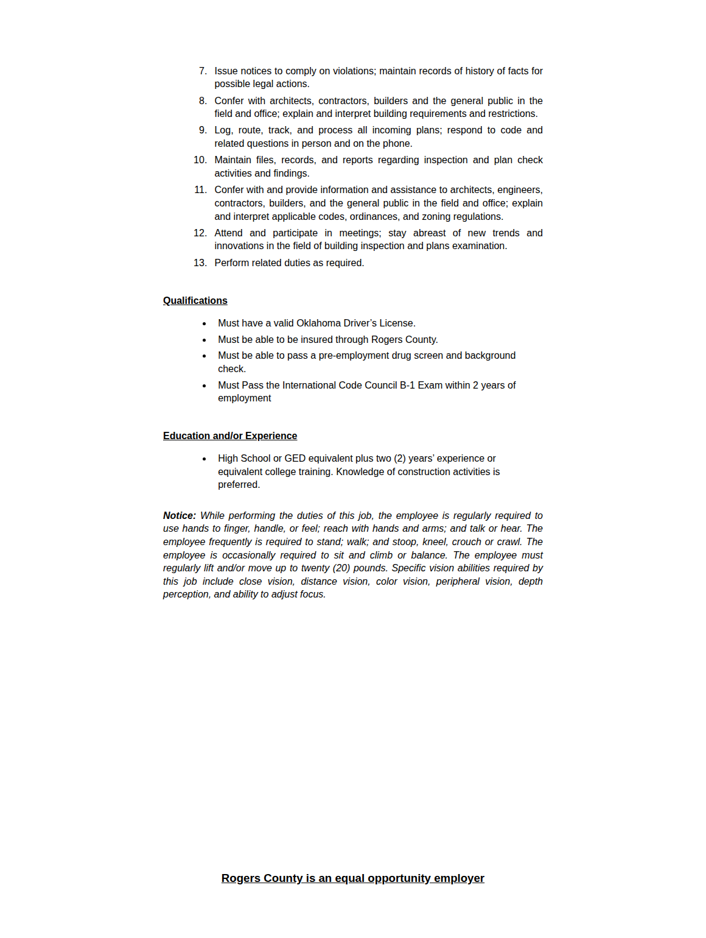Issue notices to comply on violations; maintain records of history of facts for possible legal actions.
Confer with architects, contractors, builders and the general public in the field and office; explain and interpret building requirements and restrictions.
Log, route, track, and process all incoming plans; respond to code and related questions in person and on the phone.
Maintain files, records, and reports regarding inspection and plan check activities and findings.
Confer with and provide information and assistance to architects, engineers, contractors, builders, and the general public in the field and office; explain and interpret applicable codes, ordinances, and zoning regulations.
Attend and participate in meetings; stay abreast of new trends and innovations in the field of building inspection and plans examination.
Perform related duties as required.
Qualifications
Must have a valid Oklahoma Driver’s License.
Must be able to be insured through Rogers County.
Must be able to pass a pre-employment drug screen and background check.
Must Pass the International Code Council B-1 Exam within 2 years of employment
Education and/or Experience
High School or GED equivalent plus two (2) years’ experience or equivalent college training. Knowledge of construction activities is preferred.
Notice: While performing the duties of this job, the employee is regularly required to use hands to finger, handle, or feel; reach with hands and arms; and talk or hear. The employee frequently is required to stand; walk; and stoop, kneel, crouch or crawl. The employee is occasionally required to sit and climb or balance. The employee must regularly lift and/or move up to twenty (20) pounds. Specific vision abilities required by this job include close vision, distance vision, color vision, peripheral vision, depth perception, and ability to adjust focus.
Rogers County is an equal opportunity employer